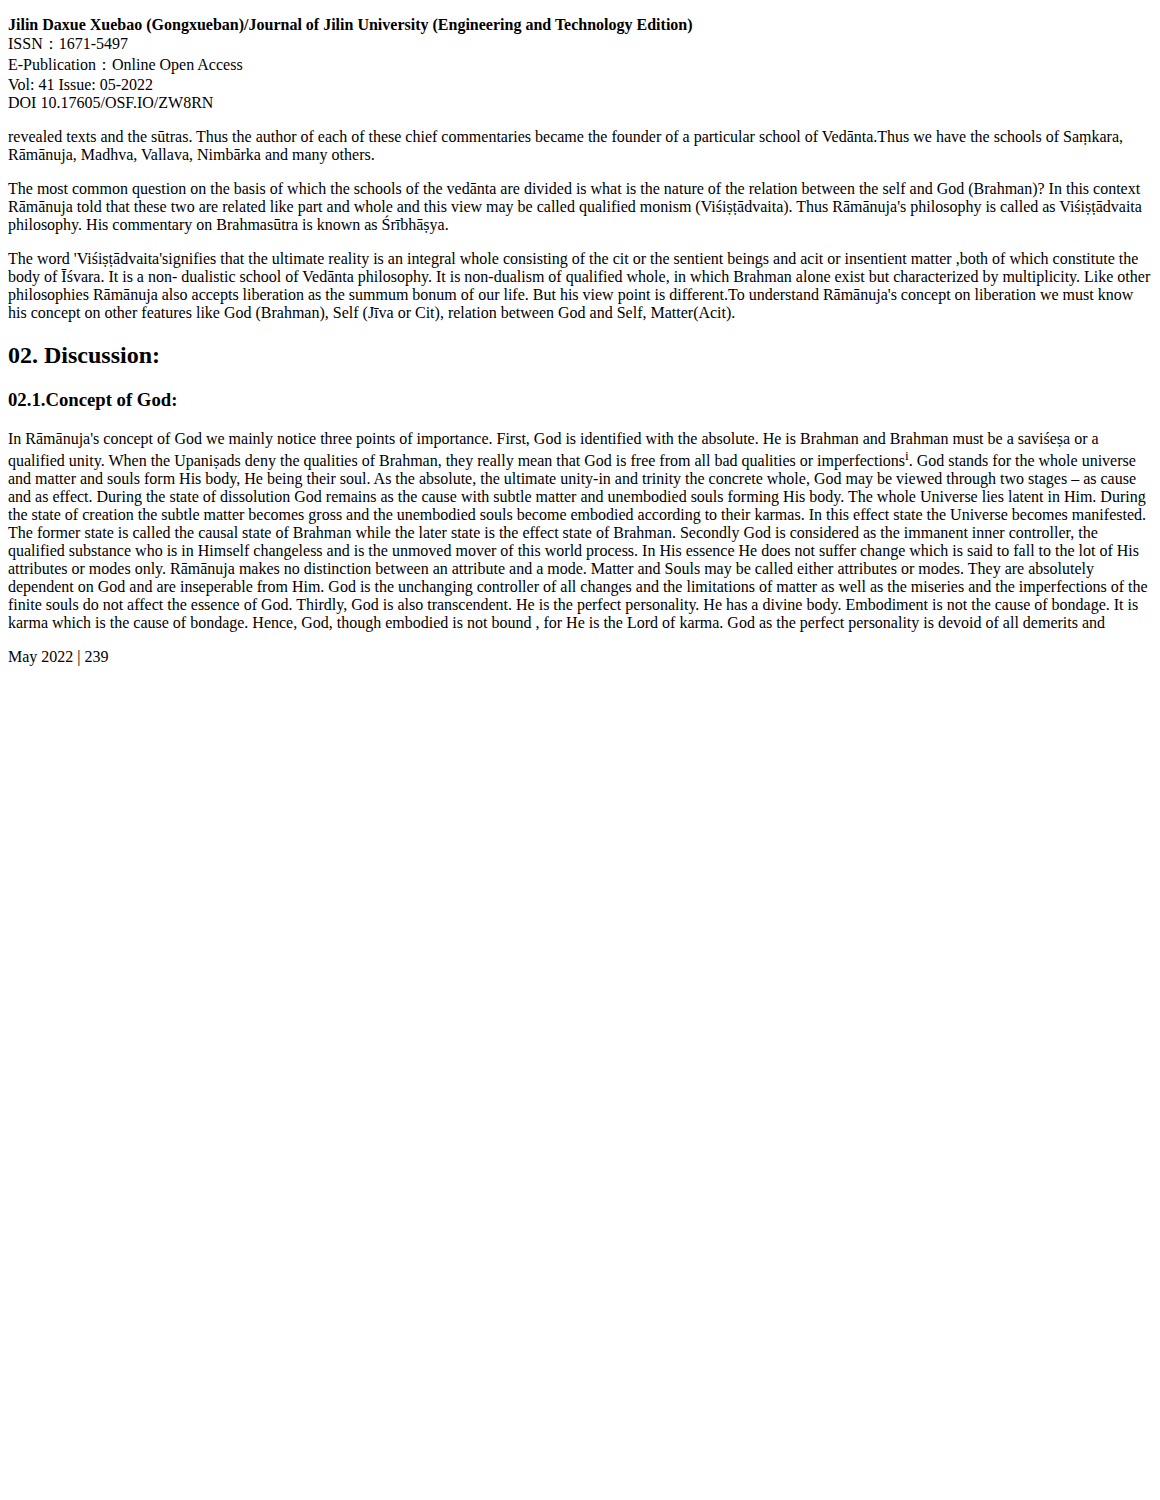Jilin Daxue Xuebao (Gongxueban)/Journal of Jilin University (Engineering and Technology Edition)
ISSN：1671-5497
E-Publication：Online Open Access
Vol: 41 Issue: 05-2022
DOI 10.17605/OSF.IO/ZW8RN
revealed texts and the sūtras. Thus the author of each of these chief commentaries became the founder of a particular school of Vedānta.Thus we have the schools of Saṃkara, Rāmānuja, Madhva, Vallava, Nimbārka and many others.
The most common question on the basis of which the schools of the vedānta are divided is what is the nature of the relation between the self and God (Brahman)? In this context Rāmānuja told that these two are related like part and whole and this view may be called qualified monism (Viśiṣṭādvaita). Thus Rāmānuja's philosophy is called as Viśiṣṭādvaita philosophy. His commentary on Brahmasūtra is known as Śrībhāṣya.
The word 'Viśiṣṭādvaita'signifies that the ultimate reality is an integral whole consisting of the cit or the sentient beings and acit or insentient matter ,both of which constitute the body of Īśvara. It is a non- dualistic school of Vedānta philosophy. It is non-dualism of qualified whole, in which Brahman alone exist but characterized by multiplicity. Like other philosophies Rāmānuja also accepts liberation as the summum bonum of our life. But his view point is different.To understand Rāmānuja's concept on liberation we must know his concept on other features like God (Brahman), Self (Jīva or Cit), relation between God and Self, Matter(Acit).
02. Discussion:
02.1.Concept of God:
In Rāmānuja's concept of God we mainly notice three points of importance. First, God is identified with the absolute. He is Brahman and Brahman must be a saviśeṣa or a qualified unity. When the Upaniṣads deny the qualities of Brahman, they really mean that God is free from all bad qualities or imperfectionsi. God stands for the whole universe and matter and souls form His body, He being their soul. As the absolute, the ultimate unity-in and trinity the concrete whole, God may be viewed through two stages – as cause and as effect. During the state of dissolution God remains as the cause with subtle matter and unembodied souls forming His body. The whole Universe lies latent in Him. During the state of creation the subtle matter becomes gross and the unembodied souls become embodied according to their karmas. In this effect state the Universe becomes manifested. The former state is called the causal state of Brahman while the later state is the effect state of Brahman. Secondly God is considered as the immanent inner controller, the qualified substance who is in Himself changeless and is the unmoved mover of this world process. In His essence He does not suffer change which is said to fall to the lot of His attributes or modes only. Rāmānuja makes no distinction between an attribute and a mode. Matter and Souls may be called either attributes or modes. They are absolutely dependent on God and are inseperable from Him. God is the unchanging controller of all changes and the limitations of matter as well as the miseries and the imperfections of the finite souls do not affect the essence of God. Thirdly, God is also transcendent. He is the perfect personality. He has a divine body. Embodiment is not the cause of bondage. It is karma which is the cause of bondage. Hence, God, though embodied is not bound , for He is the Lord of karma. God as the perfect personality is devoid of all demerits and
May 2022 | 239